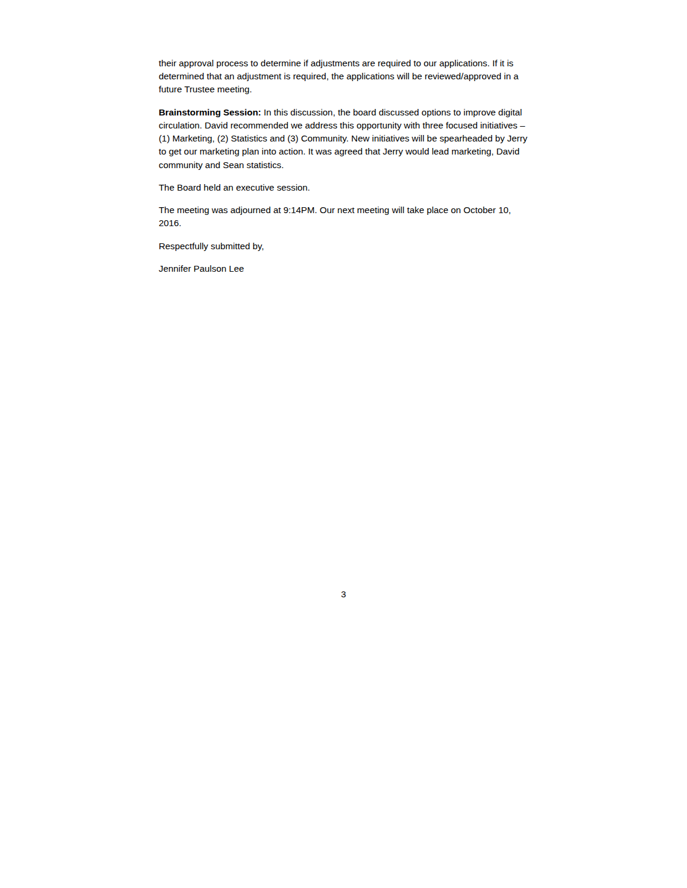their approval process to determine if adjustments are required to our applications. If it is determined that an adjustment is required, the applications will be reviewed/approved in a future Trustee meeting.
Brainstorming Session: In this discussion, the board discussed options to improve digital circulation. David recommended we address this opportunity with three focused initiatives – (1) Marketing, (2) Statistics and (3) Community. New initiatives will be spearheaded by Jerry to get our marketing plan into action. It was agreed that Jerry would lead marketing, David community and Sean statistics.
The Board held an executive session.
The meeting was adjourned at 9:14PM. Our next meeting will take place on October 10, 2016.
Respectfully submitted by,
Jennifer Paulson Lee
3